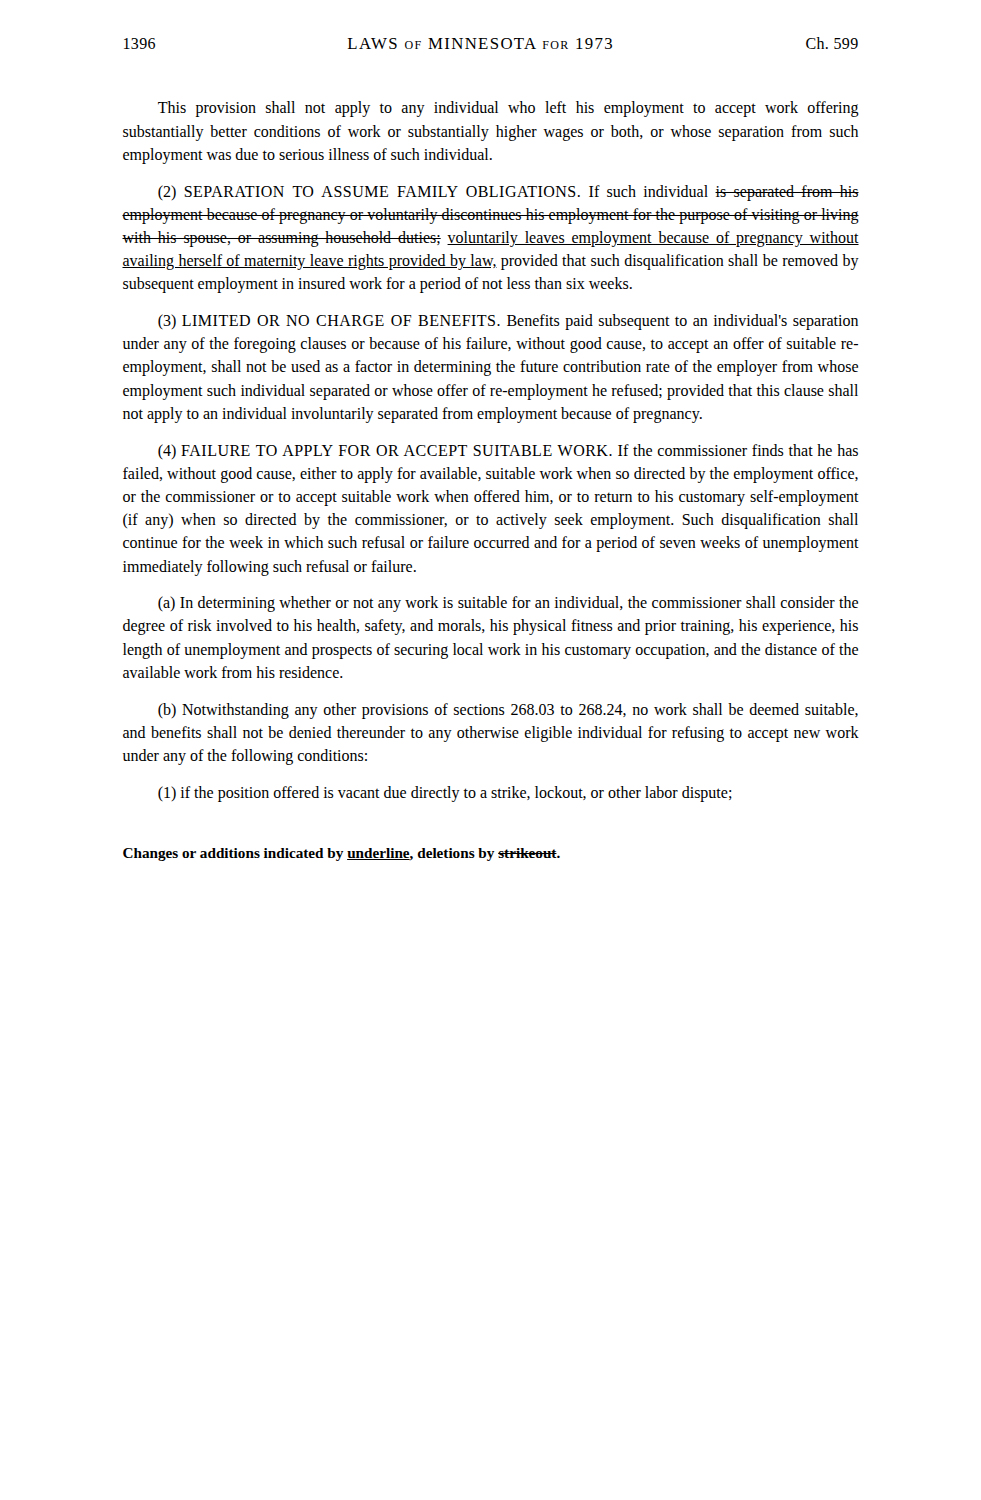1396 LAWS of MINNESOTA for 1973 Ch. 599
This provision shall not apply to any individual who left his employment to accept work offering substantially better conditions of work or substantially higher wages or both, or whose separation from such employment was due to serious illness of such individual.
(2) SEPARATION TO ASSUME FAMILY OBLIGATIONS. If such individual is separated from his employment because of pregnancy or voluntarily discontinues his employment for the purpose of visiting or living with his spouse, or assuming household duties; voluntarily leaves employment because of pregnancy without availing herself of maternity leave rights provided by law, provided that such disqualification shall be removed by subsequent employment in insured work for a period of not less than six weeks.
(3) LIMITED OR NO CHARGE OF BENEFITS. Benefits paid subsequent to an individual's separation under any of the foregoing clauses or because of his failure, without good cause, to accept an offer of suitable re-employment, shall not be used as a factor in determining the future contribution rate of the employer from whose employment such individual separated or whose offer of re-employment he refused; provided that this clause shall not apply to an individual involuntarily separated from employment because of pregnancy.
(4) FAILURE TO APPLY FOR OR ACCEPT SUITABLE WORK. If the commissioner finds that he has failed, without good cause, either to apply for available, suitable work when so directed by the employment office, or the commissioner or to accept suitable work when offered him, or to return to his customary self-employment (if any) when so directed by the commissioner, or to actively seek employment. Such disqualification shall continue for the week in which such refusal or failure occurred and for a period of seven weeks of unemployment immediately following such refusal or failure.
(a) In determining whether or not any work is suitable for an individual, the commissioner shall consider the degree of risk involved to his health, safety, and morals, his physical fitness and prior training, his experience, his length of unemployment and prospects of securing local work in his customary occupation, and the distance of the available work from his residence.
(b) Notwithstanding any other provisions of sections 268.03 to 268.24, no work shall be deemed suitable, and benefits shall not be denied thereunder to any otherwise eligible individual for refusing to accept new work under any of the following conditions:
(1) if the position offered is vacant due directly to a strike, lockout, or other labor dispute;
Changes or additions indicated by underline, deletions by strikeout.